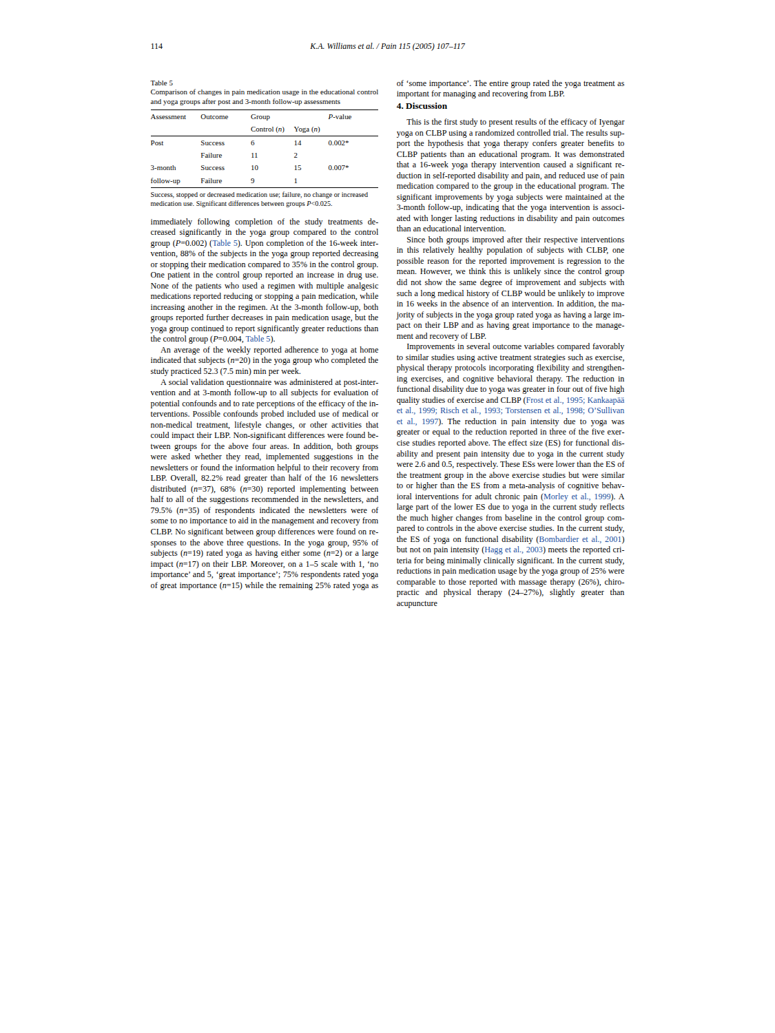114
K.A. Williams et al. / Pain 115 (2005) 107–117
Table 5 Comparison of changes in pain medication usage in the educational control and yoga groups after post and 3-month follow-up assessments
| Assessment | Outcome | Group | P -value |
| --- | --- | --- | --- |
| | | Control ( n ) | Yoga ( n ) | |
| Post | Success | 6 | 14 | 0.002* |
| | Failure | 11 | 2 | |
| 3-month | Success | 10 | 15 | 0.007* |
| follow-up | Failure | 9 | 1 | |
Success, stopped or decreased medication use; failure, no change or increased medication use. Significant differences between groups P<0.025.
immediately following completion of the study treatments decreased significantly in the yoga group compared to the control group (P=0.002) (Table 5). Upon completion of the 16-week intervention, 88% of the subjects in the yoga group reported decreasing or stopping their medication compared to 35% in the control group. One patient in the control group reported an increase in drug use. None of the patients who used a regimen with multiple analgesic medications reported reducing or stopping a pain medication, while increasing another in the regimen. At the 3-month follow-up, both groups reported further decreases in pain medication usage, but the yoga group continued to report significantly greater reductions than the control group (P=0.004, Table 5).
An average of the weekly reported adherence to yoga at home indicated that subjects (n=20) in the yoga group who completed the study practiced 52.3 (7.5 min) min per week.
A social validation questionnaire was administered at post-intervention and at 3-month follow-up to all subjects for evaluation of potential confounds and to rate perceptions of the efficacy of the interventions. Possible confounds probed included use of medical or non-medical treatment, lifestyle changes, or other activities that could impact their LBP. Non-significant differences were found between groups for the above four areas. In addition, both groups were asked whether they read, implemented suggestions in the newsletters or found the information helpful to their recovery from LBP. Overall, 82.2% read greater than half of the 16 newsletters distributed (n=37), 68% (n=30) reported implementing between half to all of the suggestions recommended in the newsletters, and 79.5% (n=35) of respondents indicated the newsletters were of some to no importance to aid in the management and recovery from CLBP. No significant between group differences were found on responses to the above three questions. In the yoga group, 95% of subjects (n=19) rated yoga as having either some (n=2) or a large impact (n=17) on their LBP. Moreover, on a 1–5 scale with 1, ‘no importance’ and 5, ‘great importance’; 75% respondents rated yoga of great importance (n=15) while the remaining 25% rated yoga as of ‘some importance’. The entire group rated the yoga treatment as important for managing and recovering from LBP.
4. Discussion
This is the first study to present results of the efficacy of Iyengar yoga on CLBP using a randomized controlled trial. The results support the hypothesis that yoga therapy confers greater benefits to CLBP patients than an educational program. It was demonstrated that a 16-week yoga therapy intervention caused a significant reduction in self-reported disability and pain, and reduced use of pain medication compared to the group in the educational program. The significant improvements by yoga subjects were maintained at the 3-month follow-up, indicating that the yoga intervention is associated with longer lasting reductions in disability and pain outcomes than an educational intervention.
Since both groups improved after their respective interventions in this relatively healthy population of subjects with CLBP, one possible reason for the reported improvement is regression to the mean. However, we think this is unlikely since the control group did not show the same degree of improvement and subjects with such a long medical history of CLBP would be unlikely to improve in 16 weeks in the absence of an intervention. In addition, the majority of subjects in the yoga group rated yoga as having a large impact on their LBP and as having great importance to the management and recovery of LBP.
Improvements in several outcome variables compared favorably to similar studies using active treatment strategies such as exercise, physical therapy protocols incorporating flexibility and strengthening exercises, and cognitive behavioral therapy. The reduction in functional disability due to yoga was greater in four out of five high quality studies of exercise and CLBP (Frost et al., 1995; Kankaapää et al., 1999; Risch et al., 1993; Torstensen et al., 1998; O’Sullivan et al., 1997). The reduction in pain intensity due to yoga was greater or equal to the reduction reported in three of the five exercise studies reported above. The effect size (ES) for functional disability and present pain intensity due to yoga in the current study were 2.6 and 0.5, respectively. These ESs were lower than the ES of the treatment group in the above exercise studies but were similar to or higher than the ES from a meta-analysis of cognitive behavioral interventions for adult chronic pain (Morley et al., 1999). A large part of the lower ES due to yoga in the current study reflects the much higher changes from baseline in the control group compared to controls in the above exercise studies. In the current study, the ES of yoga on functional disability (Bombardier et al., 2001) but not on pain intensity (Hagg et al., 2003) meets the reported criteria for being minimally clinically significant. In the current study, reductions in pain medication usage by the yoga group of 25% were comparable to those reported with massage therapy (26%), chiropractic and physical therapy (24–27%), slightly greater than acupuncture